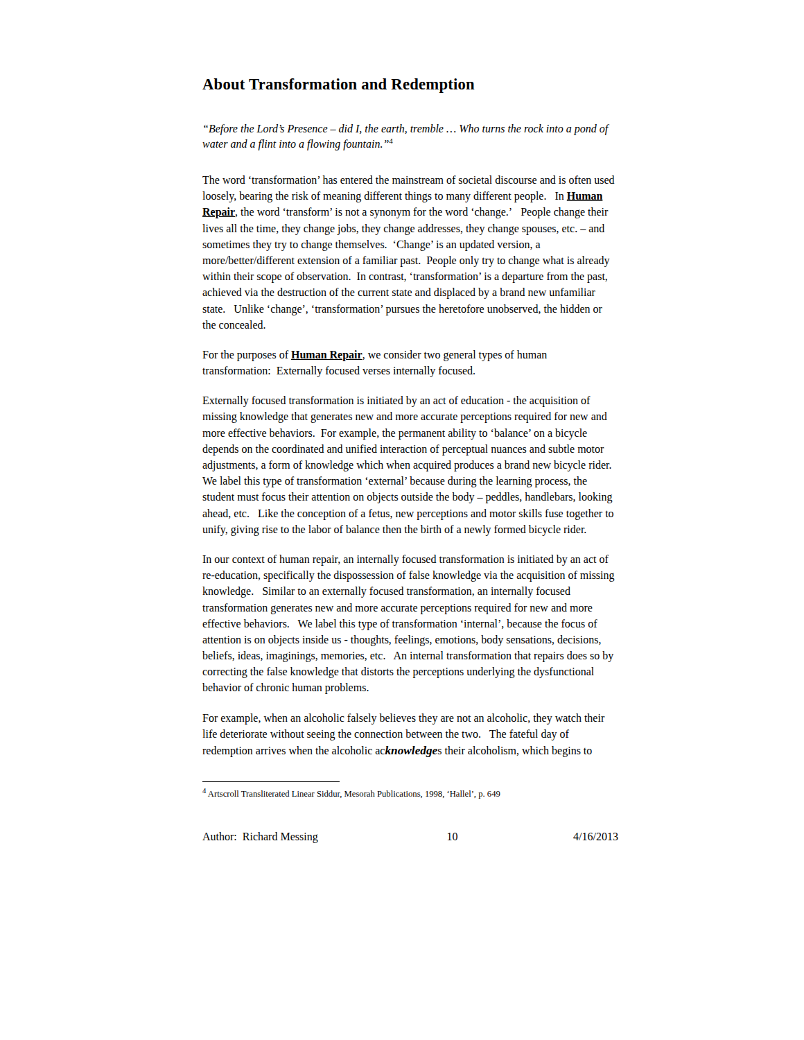About Transformation and Redemption
“Before the Lord’s Presence – did I, the earth, tremble … Who turns the rock into a pond of water and a flint into a flowing fountain.”4
The word ‘transformation’ has entered the mainstream of societal discourse and is often used loosely, bearing the risk of meaning different things to many different people. In Human Repair, the word ‘transform’ is not a synonym for the word ‘change.’ People change their lives all the time, they change jobs, they change addresses, they change spouses, etc. – and sometimes they try to change themselves. ‘Change’ is an updated version, a more/better/different extension of a familiar past. People only try to change what is already within their scope of observation. In contrast, ‘transformation’ is a departure from the past, achieved via the destruction of the current state and displaced by a brand new unfamiliar state. Unlike ‘change’, ‘transformation’ pursues the heretofore unobserved, the hidden or the concealed.
For the purposes of Human Repair, we consider two general types of human transformation: Externally focused verses internally focused.
Externally focused transformation is initiated by an act of education - the acquisition of missing knowledge that generates new and more accurate perceptions required for new and more effective behaviors. For example, the permanent ability to ‘balance’ on a bicycle depends on the coordinated and unified interaction of perceptual nuances and subtle motor adjustments, a form of knowledge which when acquired produces a brand new bicycle rider. We label this type of transformation ‘external’ because during the learning process, the student must focus their attention on objects outside the body – peddles, handlebars, looking ahead, etc. Like the conception of a fetus, new perceptions and motor skills fuse together to unify, giving rise to the labor of balance then the birth of a newly formed bicycle rider.
In our context of human repair, an internally focused transformation is initiated by an act of re-education, specifically the dispossession of false knowledge via the acquisition of missing knowledge. Similar to an externally focused transformation, an internally focused transformation generates new and more accurate perceptions required for new and more effective behaviors. We label this type of transformation ‘internal’, because the focus of attention is on objects inside us - thoughts, feelings, emotions, body sensations, decisions, beliefs, ideas, imaginings, memories, etc. An internal transformation that repairs does so by correcting the false knowledge that distorts the perceptions underlying the dysfunctional behavior of chronic human problems.
For example, when an alcoholic falsely believes they are not an alcoholic, they watch their life deteriorate without seeing the connection between the two. The fateful day of redemption arrives when the alcoholic acknowledges their alcoholism, which begins to
4 Artscroll Transliterated Linear Siddur, Mesorah Publications, 1998, ‘Hallel’, p. 649
Author: Richard Messing 10 4/16/2013